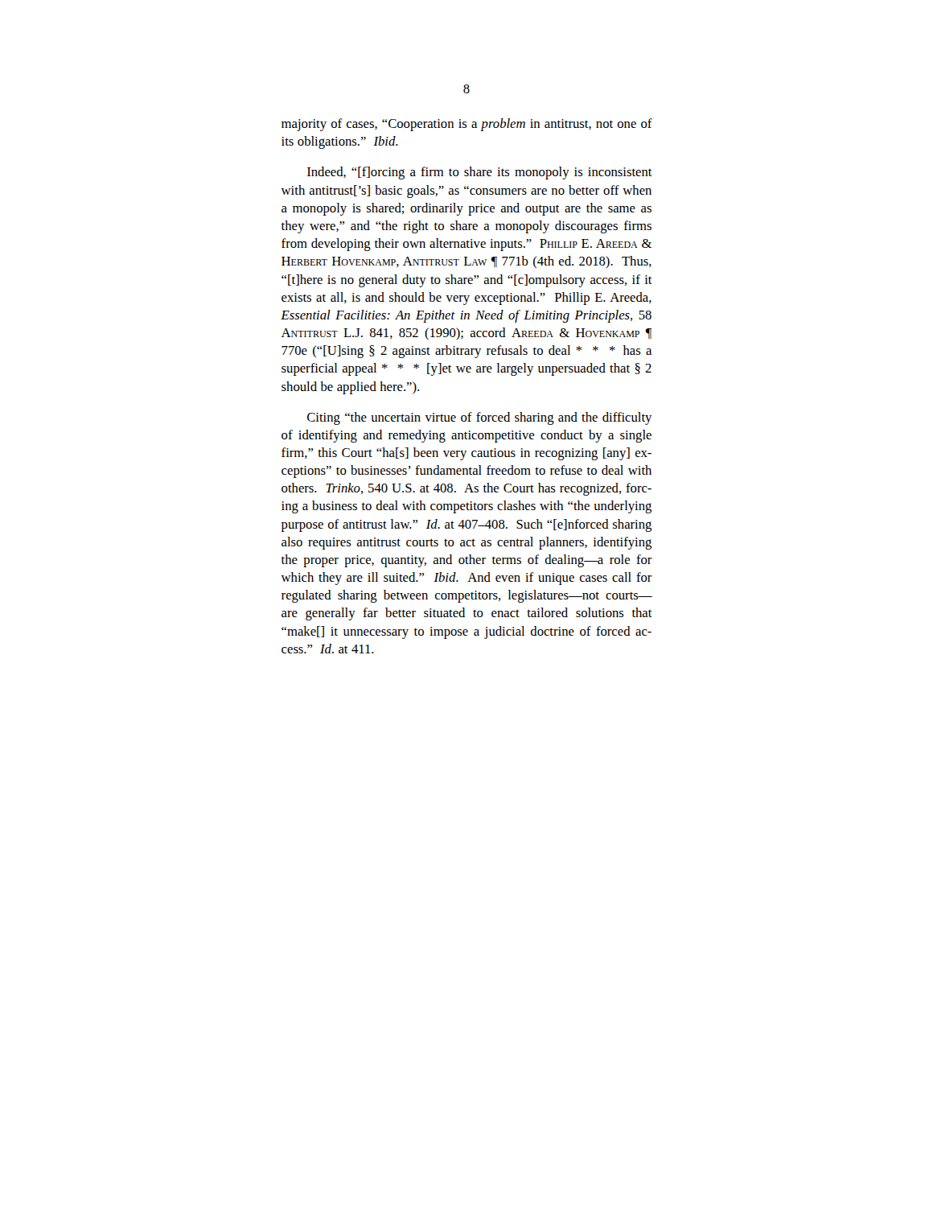8
majority of cases, “Cooperation is a problem in antitrust, not one of its obligations.” Ibid.
Indeed, “[f]orcing a firm to share its monopoly is inconsistent with antitrust[’s] basic goals,” as “consumers are no better off when a monopoly is shared; ordinarily price and output are the same as they were,” and “the right to share a monopoly discourages firms from developing their own alternative inputs.” Phillip E. Areeda & Herbert Hovenkamp, Antitrust Law ¶ 771b (4th ed. 2018). Thus, “[t]here is no general duty to share” and “[c]ompulsory access, if it exists at all, is and should be very exceptional.” Phillip E. Areeda, Essential Facilities: An Epithet in Need of Limiting Principles, 58 Antitrust L.J. 841, 852 (1990); accord Areeda & Hovenkamp ¶ 770e (“[U]sing § 2 against arbitrary refusals to deal * * * has a superficial appeal * * * [y]et we are largely unpersuaded that § 2 should be applied here.”).
Citing “the uncertain virtue of forced sharing and the difficulty of identifying and remedying anticompetitive conduct by a single firm,” this Court “ha[s] been very cautious in recognizing [any] exceptions” to businesses’ fundamental freedom to refuse to deal with others. Trinko, 540 U.S. at 408. As the Court has recognized, forcing a business to deal with competitors clashes with “the underlying purpose of antitrust law.” Id. at 407–408. Such “[e]nforced sharing also requires antitrust courts to act as central planners, identifying the proper price, quantity, and other terms of dealing—a role for which they are ill suited.” Ibid. And even if unique cases call for regulated sharing between competitors, legislatures—not courts—are generally far better situated to enact tailored solutions that “make[] it unnecessary to impose a judicial doctrine of forced access.” Id. at 411.